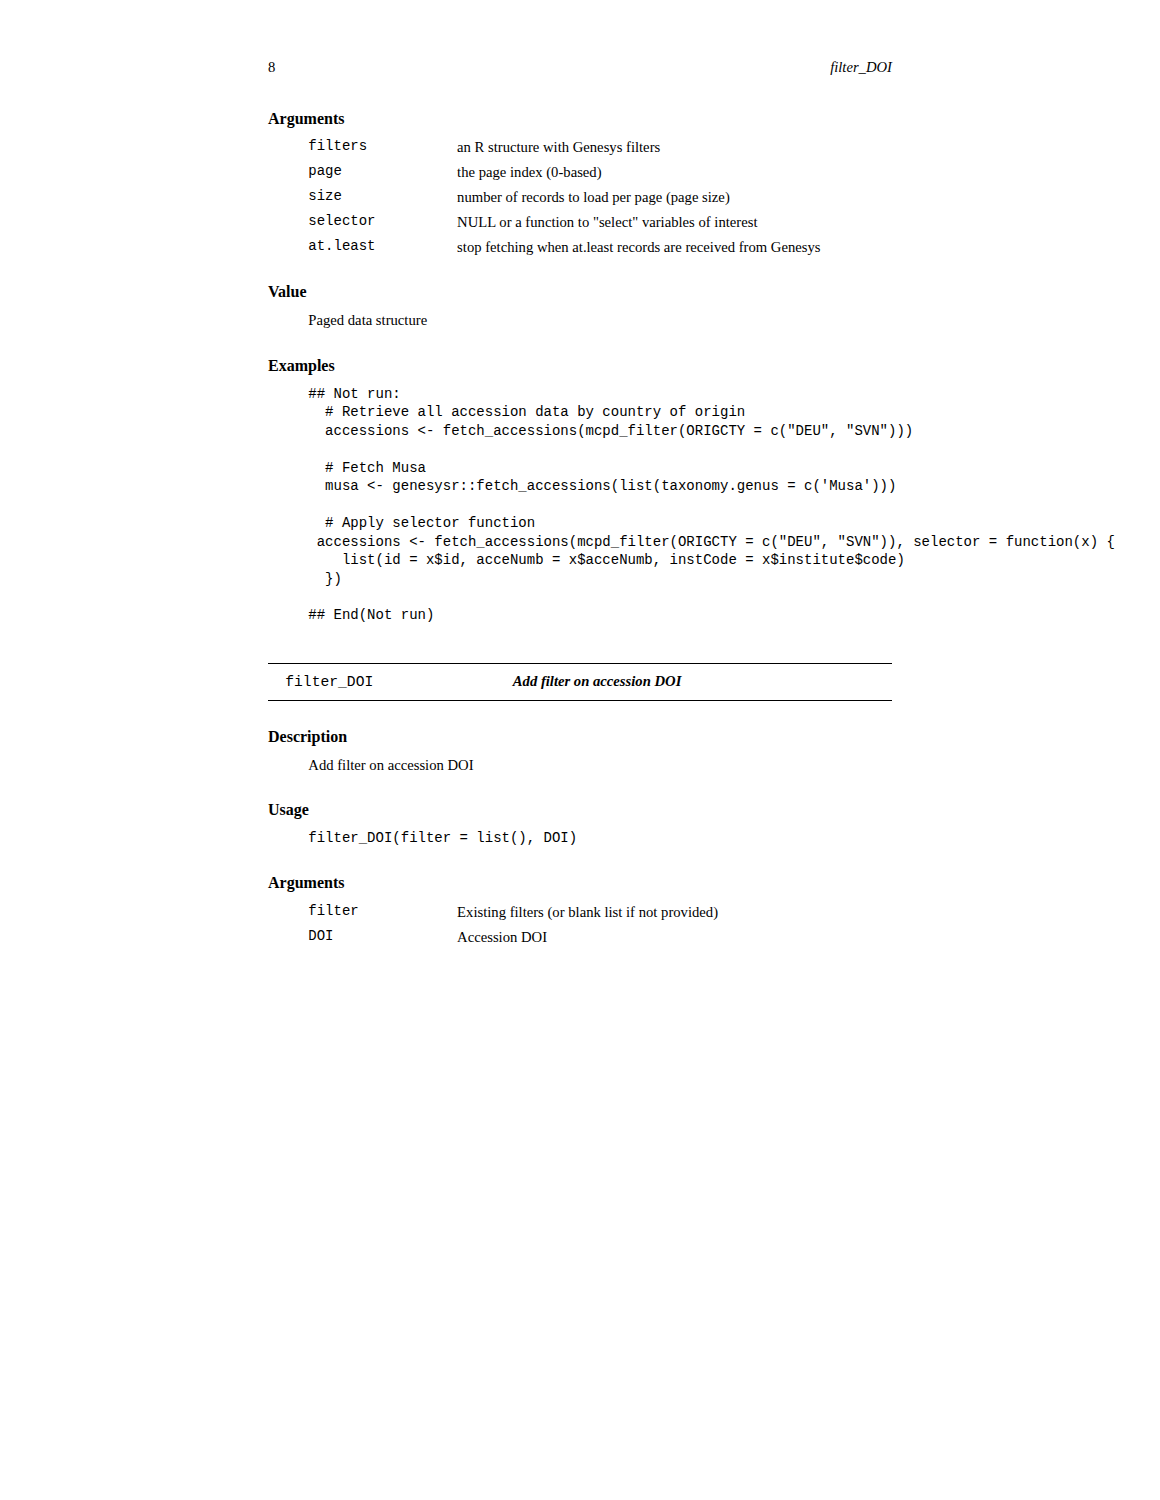8 filter_DOI
Arguments
filters
an R structure with Genesys filters
page
the page index (0-based)
size
number of records to load per page (page size)
selector
NULL or a function to "select" variables of interest
at.least
stop fetching when at.least records are received from Genesys
Value
Paged data structure
Examples
## Not run:
  # Retrieve all accession data by country of origin
  accessions <- fetch_accessions(mcpd_filter(ORIGCTY = c("DEU", "SVN")))

  # Fetch Musa
  musa <- genesysr::fetch_accessions(list(taxonomy.genus = c('Musa')))

  # Apply selector function
 accessions <- fetch_accessions(mcpd_filter(ORIGCTY = c("DEU", "SVN")), selector = function(x) {
    list(id = x$id, acceNumb = x$acceNumb, instCode = x$institute$code)
  })

## End(Not run)
filter_DOI Add filter on accession DOI
Description
Add filter on accession DOI
Usage
filter_DOI(filter = list(), DOI)
Arguments
filter
Existing filters (or blank list if not provided)
DOI
Accession DOI